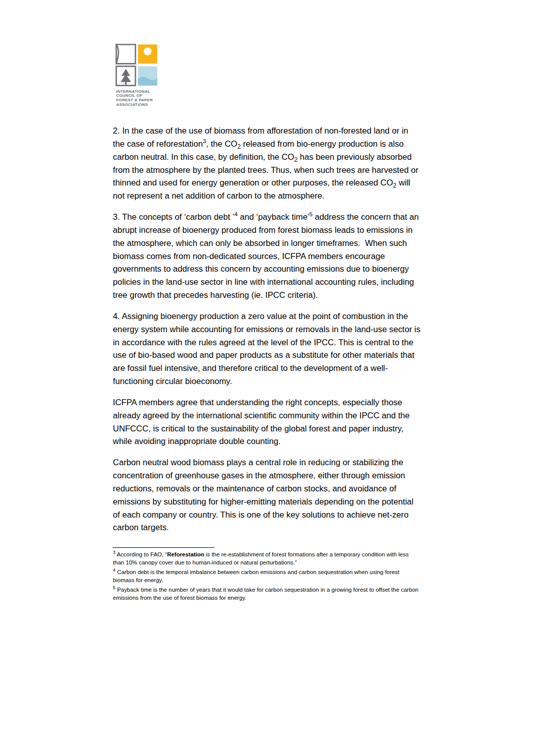INTERNATIONAL COUNCIL OF FOREST & PAPER ASSOCIATIONS
2. In the case of the use of biomass from afforestation of non-forested land or in the case of reforestation3, the CO2 released from bio-energy production is also carbon neutral. In this case, by definition, the CO2 has been previously absorbed from the atmosphere by the planted trees. Thus, when such trees are harvested or thinned and used for energy generation or other purposes, the released CO2 will not represent a net addition of carbon to the atmosphere.
3. The concepts of ‘carbon debt ’4 and ‘payback time’5 address the concern that an abrupt increase of bioenergy produced from forest biomass leads to emissions in the atmosphere, which can only be absorbed in longer timeframes. When such biomass comes from non-dedicated sources, ICFPA members encourage governments to address this concern by accounting emissions due to bioenergy policies in the land-use sector in line with international accounting rules, including tree growth that precedes harvesting (ie. IPCC criteria).
4. Assigning bioenergy production a zero value at the point of combustion in the energy system while accounting for emissions or removals in the land-use sector is in accordance with the rules agreed at the level of the IPCC. This is central to the use of bio-based wood and paper products as a substitute for other materials that are fossil fuel intensive, and therefore critical to the development of a well-functioning circular bioeconomy.
ICFPA members agree that understanding the right concepts, especially those already agreed by the international scientific community within the IPCC and the UNFCCC, is critical to the sustainability of the global forest and paper industry, while avoiding inappropriate double counting.
Carbon neutral wood biomass plays a central role in reducing or stabilizing the concentration of greenhouse gases in the atmosphere, either through emission reductions, removals or the maintenance of carbon stocks, and avoidance of emissions by substituting for higher-emitting materials depending on the potential of each company or country. This is one of the key solutions to achieve net-zero carbon targets.
3 According to FAO, “Reforestation is the re-establishment of forest formations after a temporary condition with less than 10% canopy cover due to human-induced or natural perturbations.”
4 Carbon debt is the temporal imbalance between carbon emissions and carbon sequestration when using forest biomass for energy.
5 Payback time is the number of years that it would take for carbon sequestration in a growing forest to offset the carbon emissions from the use of forest biomass for energy.